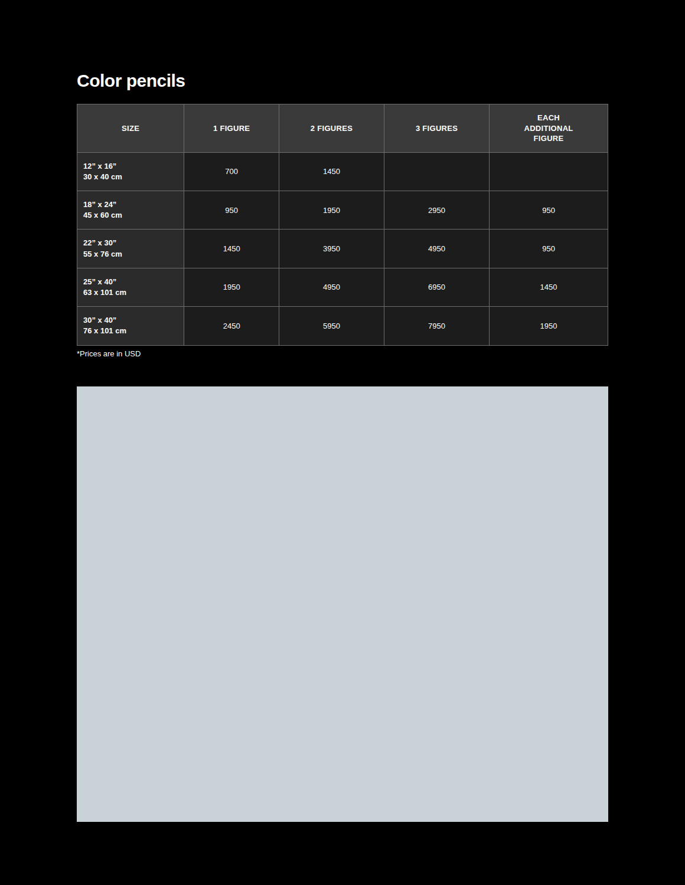Color pencils
| SIZE | 1 FIGURE | 2 FIGURES | 3 FIGURES | EACH ADDITIONAL FIGURE |
| --- | --- | --- | --- | --- |
| 12” x 16” 30 x 40 cm | 700 | 1450 | | |
| 18” x 24” 45 x 60 cm | 950 | 1950 | 2950 | 950 |
| 22” x 30” 55 x 76 cm | 1450 | 3950 | 4950 | 950 |
| 25” x 40” 63 x 101 cm | 1950 | 4950 | 6950 | 1450 |
| 30” x 40” 76 x 101 cm | 2450 | 5950 | 7950 | 1950 |
*Prices are in USD